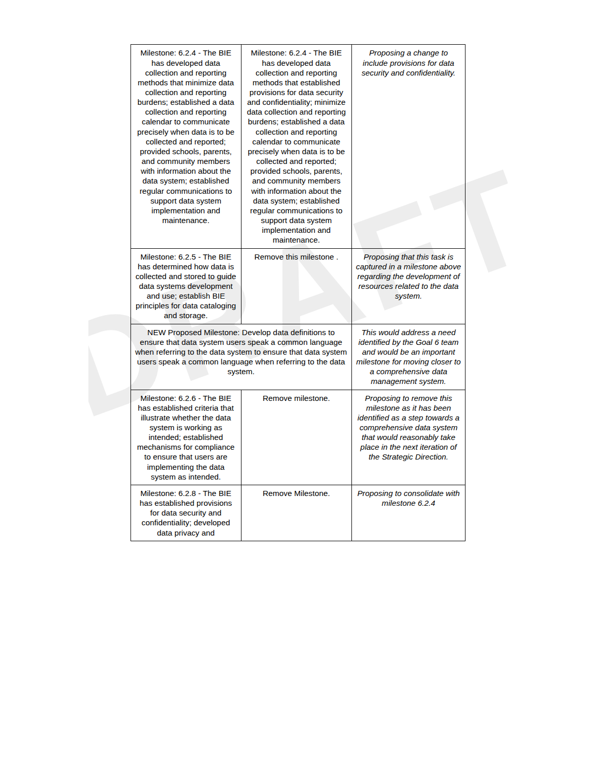DRAFT
| Milestone: 6.2.4 - The BIE has developed data collection and reporting methods that minimize data collection and reporting burdens; established a data collection and reporting calendar to communicate precisely when data is to be collected and reported; provided schools, parents, and community members with information about the data system; established regular communications to support data system implementation and maintenance. | Milestone: 6.2.4 - The BIE has developed data collection and reporting methods that established provisions for data security and confidentiality; minimize data collection and reporting burdens; established a data collection and reporting calendar to communicate precisely when data is to be collected and reported; provided schools, parents, and community members with information about the data system; established regular communications to support data system implementation and maintenance. | Proposing a change to include provisions for data security and confidentiality. |
| Milestone: 6.2.5 - The BIE has determined how data is collected and stored to guide data systems development and use; establish BIE principles for data cataloging and storage. | Remove this milestone . | Proposing that this task is captured in a milestone above regarding the development of resources related to the data system. |
| NEW Proposed Milestone: Develop data definitions to ensure that data system users speak a common language when referring to the data system to ensure that data system users speak a common language when referring to the data system. | This would address a need identified by the Goal 6 team and would be an important milestone for moving closer to a comprehensive data management system. |
| Milestone: 6.2.6 - The BIE has established criteria that illustrate whether the data system is working as intended; established mechanisms for compliance to ensure that users are implementing the data system as intended. | Remove milestone. | Proposing to remove this milestone as it has been identified as a step towards a comprehensive data system that would reasonably take place in the next iteration of the Strategic Direction. |
| Milestone: 6.2.8 - The BIE has established provisions for data security and confidentiality; developed data privacy and | Remove Milestone. | Proposing to consolidate with milestone 6.2.4 |